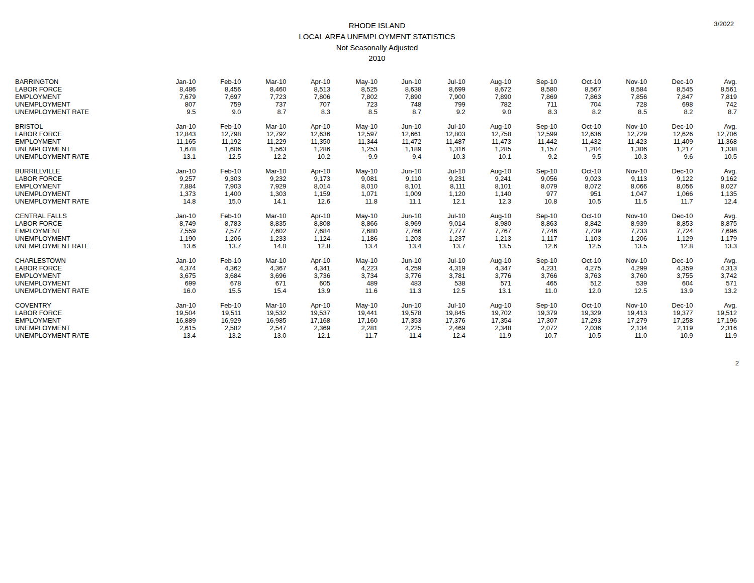3/2022
RHODE ISLAND
LOCAL AREA UNEMPLOYMENT STATISTICS
Not Seasonally Adjusted
2010
| BARRINGTON | Jan-10 | Feb-10 | Mar-10 | Apr-10 | May-10 | Jun-10 | Jul-10 | Aug-10 | Sep-10 | Oct-10 | Nov-10 | Dec-10 | Avg. |
| LABOR FORCE | 8,486 | 8,456 | 8,460 | 8,513 | 8,525 | 8,638 | 8,699 | 8,672 | 8,580 | 8,567 | 8,584 | 8,545 | 8,561 |
| EMPLOYMENT | 7,679 | 7,697 | 7,723 | 7,806 | 7,802 | 7,890 | 7,900 | 7,890 | 7,869 | 7,863 | 7,856 | 7,847 | 7,819 |
| UNEMPLOYMENT | 807 | 759 | 737 | 707 | 723 | 748 | 799 | 782 | 711 | 704 | 728 | 698 | 742 |
| UNEMPLOYMENT RATE | 9.5 | 9.0 | 8.7 | 8.3 | 8.5 | 8.7 | 9.2 | 9.0 | 8.3 | 8.2 | 8.5 | 8.2 | 8.7 |
| BRISTOL | Jan-10 | Feb-10 | Mar-10 | Apr-10 | May-10 | Jun-10 | Jul-10 | Aug-10 | Sep-10 | Oct-10 | Nov-10 | Dec-10 | Avg. |
| LABOR FORCE | 12,843 | 12,798 | 12,792 | 12,636 | 12,597 | 12,661 | 12,803 | 12,758 | 12,599 | 12,636 | 12,729 | 12,626 | 12,706 |
| EMPLOYMENT | 11,165 | 11,192 | 11,229 | 11,350 | 11,344 | 11,472 | 11,487 | 11,473 | 11,442 | 11,432 | 11,423 | 11,409 | 11,368 |
| UNEMPLOYMENT | 1,678 | 1,606 | 1,563 | 1,286 | 1,253 | 1,189 | 1,316 | 1,285 | 1,157 | 1,204 | 1,306 | 1,217 | 1,338 |
| UNEMPLOYMENT RATE | 13.1 | 12.5 | 12.2 | 10.2 | 9.9 | 9.4 | 10.3 | 10.1 | 9.2 | 9.5 | 10.3 | 9.6 | 10.5 |
| BURRILLVILLE | Jan-10 | Feb-10 | Mar-10 | Apr-10 | May-10 | Jun-10 | Jul-10 | Aug-10 | Sep-10 | Oct-10 | Nov-10 | Dec-10 | Avg. |
| LABOR FORCE | 9,257 | 9,303 | 9,232 | 9,173 | 9,081 | 9,110 | 9,231 | 9,241 | 9,056 | 9,023 | 9,113 | 9,122 | 9,162 |
| EMPLOYMENT | 7,884 | 7,903 | 7,929 | 8,014 | 8,010 | 8,101 | 8,111 | 8,101 | 8,079 | 8,072 | 8,066 | 8,056 | 8,027 |
| UNEMPLOYMENT | 1,373 | 1,400 | 1,303 | 1,159 | 1,071 | 1,009 | 1,120 | 1,140 | 977 | 951 | 1,047 | 1,066 | 1,135 |
| UNEMPLOYMENT RATE | 14.8 | 15.0 | 14.1 | 12.6 | 11.8 | 11.1 | 12.1 | 12.3 | 10.8 | 10.5 | 11.5 | 11.7 | 12.4 |
| CENTRAL FALLS | Jan-10 | Feb-10 | Mar-10 | Apr-10 | May-10 | Jun-10 | Jul-10 | Aug-10 | Sep-10 | Oct-10 | Nov-10 | Dec-10 | Avg. |
| LABOR FORCE | 8,749 | 8,783 | 8,835 | 8,808 | 8,866 | 8,969 | 9,014 | 8,980 | 8,863 | 8,842 | 8,939 | 8,853 | 8,875 |
| EMPLOYMENT | 7,559 | 7,577 | 7,602 | 7,684 | 7,680 | 7,766 | 7,777 | 7,767 | 7,746 | 7,739 | 7,733 | 7,724 | 7,696 |
| UNEMPLOYMENT | 1,190 | 1,206 | 1,233 | 1,124 | 1,186 | 1,203 | 1,237 | 1,213 | 1,117 | 1,103 | 1,206 | 1,129 | 1,179 |
| UNEMPLOYMENT RATE | 13.6 | 13.7 | 14.0 | 12.8 | 13.4 | 13.4 | 13.7 | 13.5 | 12.6 | 12.5 | 13.5 | 12.8 | 13.3 |
| CHARLESTOWN | Jan-10 | Feb-10 | Mar-10 | Apr-10 | May-10 | Jun-10 | Jul-10 | Aug-10 | Sep-10 | Oct-10 | Nov-10 | Dec-10 | Avg. |
| LABOR FORCE | 4,374 | 4,362 | 4,367 | 4,341 | 4,223 | 4,259 | 4,319 | 4,347 | 4,231 | 4,275 | 4,299 | 4,359 | 4,313 |
| EMPLOYMENT | 3,675 | 3,684 | 3,696 | 3,736 | 3,734 | 3,776 | 3,781 | 3,776 | 3,766 | 3,763 | 3,760 | 3,755 | 3,742 |
| UNEMPLOYMENT | 699 | 678 | 671 | 605 | 489 | 483 | 538 | 571 | 465 | 512 | 539 | 604 | 571 |
| UNEMPLOYMENT RATE | 16.0 | 15.5 | 15.4 | 13.9 | 11.6 | 11.3 | 12.5 | 13.1 | 11.0 | 12.0 | 12.5 | 13.9 | 13.2 |
| COVENTRY | Jan-10 | Feb-10 | Mar-10 | Apr-10 | May-10 | Jun-10 | Jul-10 | Aug-10 | Sep-10 | Oct-10 | Nov-10 | Dec-10 | Avg. |
| LABOR FORCE | 19,504 | 19,511 | 19,532 | 19,537 | 19,441 | 19,578 | 19,845 | 19,702 | 19,379 | 19,329 | 19,413 | 19,377 | 19,512 |
| EMPLOYMENT | 16,889 | 16,929 | 16,985 | 17,168 | 17,160 | 17,353 | 17,376 | 17,354 | 17,307 | 17,293 | 17,279 | 17,258 | 17,196 |
| UNEMPLOYMENT | 2,615 | 2,582 | 2,547 | 2,369 | 2,281 | 2,225 | 2,469 | 2,348 | 2,072 | 2,036 | 2,134 | 2,119 | 2,316 |
| UNEMPLOYMENT RATE | 13.4 | 13.2 | 13.0 | 12.1 | 11.7 | 11.4 | 12.4 | 11.9 | 10.7 | 10.5 | 11.0 | 10.9 | 11.9 |
2